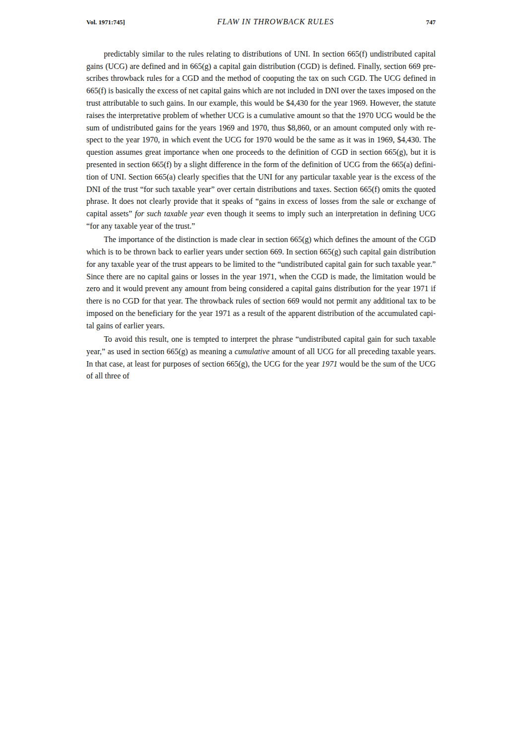Vol. 1971:745] FLAW IN THROWBACK RULES 747
predictably similar to the rules relating to distributions of UNI. In section 665(f) undistributed capital gains (UCG) are defined and in 665(g) a capital gain distribution (CGD) is defined. Finally, section 669 prescribes throwback rules for a CGD and the method of cooputing the tax on such CGD. The UCG defined in 665(f) is basically the excess of net capital gains which are not included in DNI over the taxes imposed on the trust attributable to such gains. In our example, this would be $4,430 for the year 1969. However, the statute raises the interpretative problem of whether UCG is a cumulative amount so that the 1970 UCG would be the sum of undistributed gains for the years 1969 and 1970, thus $8,860, or an amount computed only with respect to the year 1970, in which event the UCG for 1970 would be the same as it was in 1969, $4,430. The question assumes great importance when one proceeds to the definition of CGD in section 665(g), but it is presented in section 665(f) by a slight difference in the form of the definition of UCG from the 665(a) definition of UNI. Section 665(a) clearly specifies that the UNI for any particular taxable year is the excess of the DNI of the trust “for such taxable year” over certain distributions and taxes. Section 665(f) omits the quoted phrase. It does not clearly provide that it speaks of “gains in excess of losses from the sale or exchange of capital assets” for such taxable year even though it seems to imply such an interpretation in defining UCG “for any taxable year of the trust.”
The importance of the distinction is made clear in section 665(g) which defines the amount of the CGD which is to be thrown back to earlier years under section 669. In section 665(g) such capital gain distribution for any taxable year of the trust appears to be limited to the “undistributed capital gain for such taxable year.” Since there are no capital gains or losses in the year 1971, when the CGD is made, the limitation would be zero and it would prevent any amount from being considered a capital gains distribution for the year 1971 if there is no CGD for that year. The throwback rules of section 669 would not permit any additional tax to be imposed on the beneficiary for the year 1971 as a result of the apparent distribution of the accumulated capital gains of earlier years.
To avoid this result, one is tempted to interpret the phrase “undistributed capital gain for such taxable year,” as used in section 665(g) as meaning a cumulative amount of all UCG for all preceding taxable years. In that case, at least for purposes of section 665(g), the UCG for the year 1971 would be the sum of the UCG of all three of